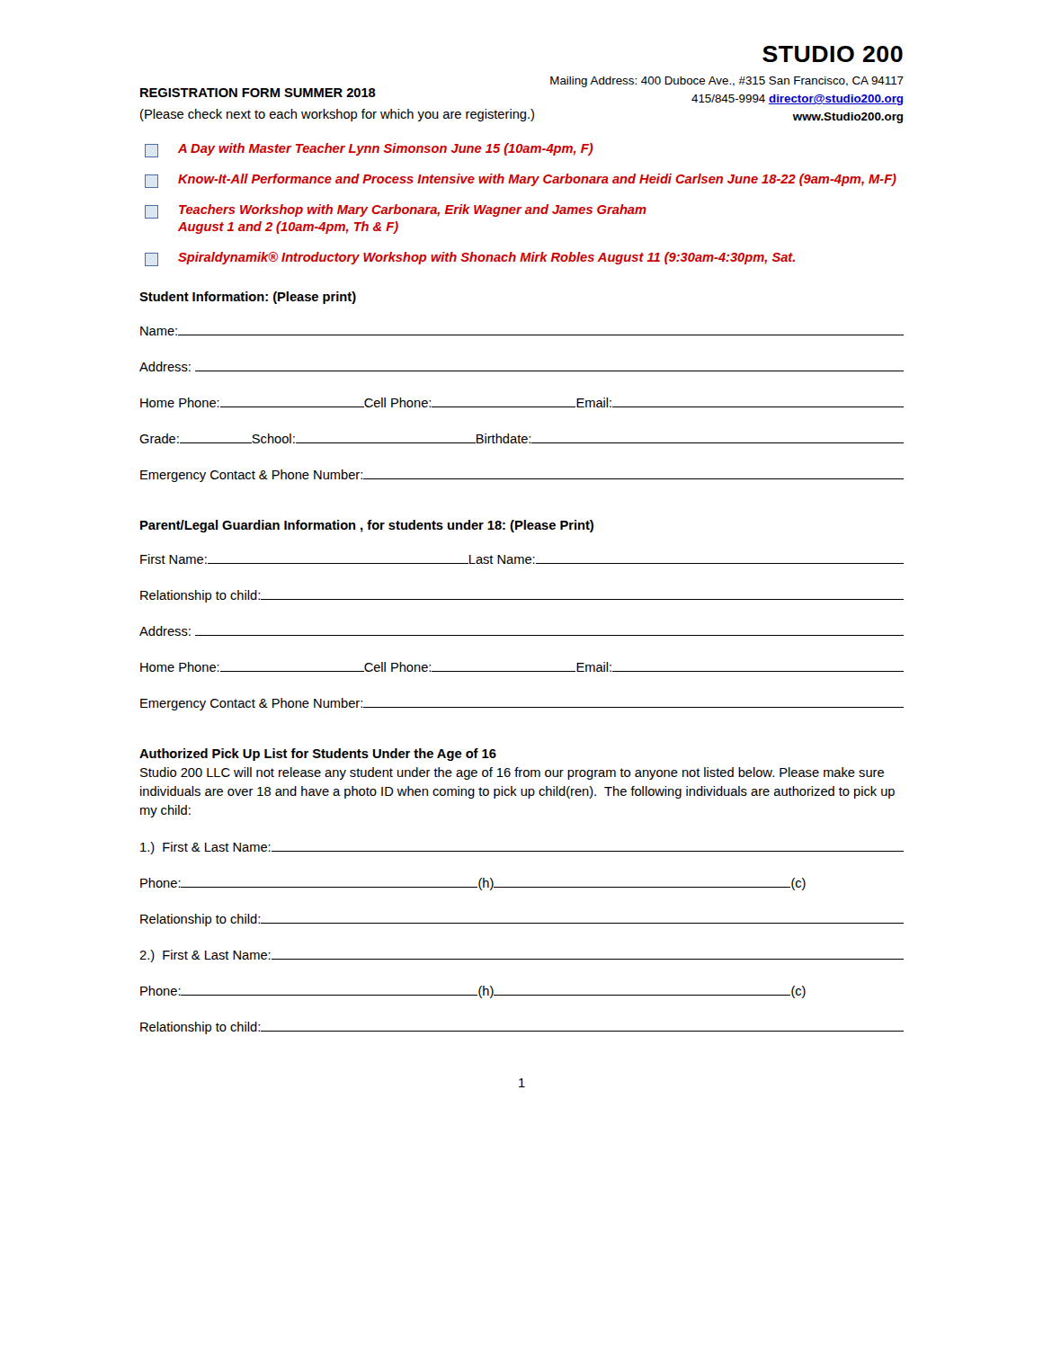STUDIO 200
Mailing Address: 400 Duboce Ave., #315 San Francisco, CA 94117
415/845-9994 director@studio200.org
www.Studio200.org
REGISTRATION FORM SUMMER 2018
(Please check next to each workshop for which you are registering.)
A Day with Master Teacher Lynn Simonson June 15 (10am-4pm, F)
Know-It-All Performance and Process Intensive with Mary Carbonara and Heidi Carlsen June 18-22 (9am-4pm, M-F)
Teachers Workshop with Mary Carbonara, Erik Wagner and James Graham
August 1 and 2 (10am-4pm, Th & F)
Spiraldynamik® Introductory Workshop with Shonach Mirk Robles August 11 (9:30am-4:30pm, Sat.
Student Information: (Please print)
Name:
Address:
Home Phone: Cell Phone: Email:
Grade: School: Birthdate:
Emergency Contact & Phone Number:
Parent/Legal Guardian Information , for students under 18: (Please Print)
First Name: Last Name:
Relationship to child:
Address:
Home Phone: Cell Phone: Email:
Emergency Contact & Phone Number:
Authorized Pick Up List for Students Under the Age of 16
Studio 200 LLC will not release any student under the age of 16 from our program to anyone not listed below. Please make sure individuals are over 18 and have a photo ID when coming to pick up child(ren). The following individuals are authorized to pick up my child:
1.) First & Last Name:
Phone: (h) (c)
Relationship to child:
2.) First & Last Name:
Phone: (h) (c)
Relationship to child:
1